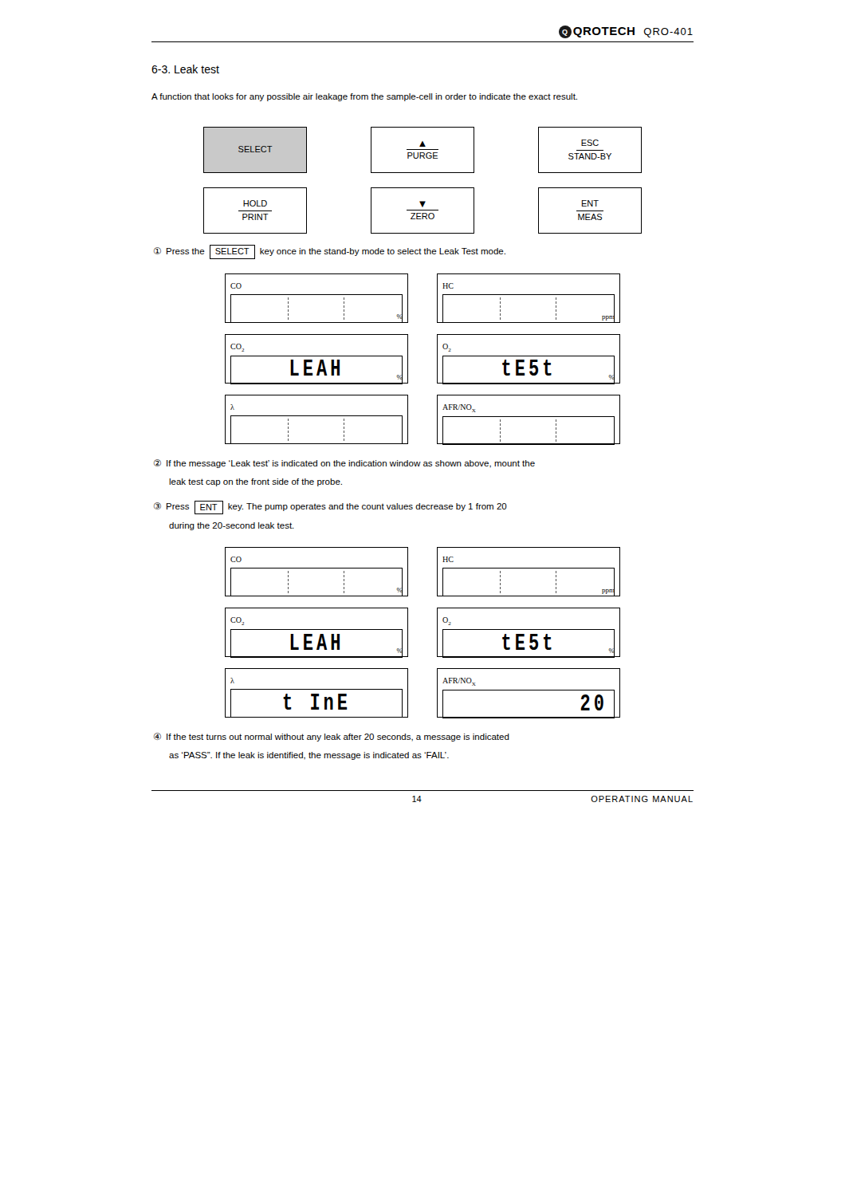QQROTECH QRO-401
6-3. Leak test
A function that looks for any possible air leakage from the sample-cell in order to indicate the exact result.
SELECT
▲ PURGE
ESC STAND-BY
HOLD PRINT
▼ ZERO
ENT MEAS
① Press the SELECT key once in the stand-by mode to select the Leak Test mode.
CO
%
HC
ppm
CO2
LEAH
%
O2
tE5t
%
λ
AFR/NOX
② If the message ‘Leak test’ is indicated on the indication window as shown above, mount the leak test cap on the front side of the probe.
③ Press ENT key. The pump operates and the count values decrease by 1 from 20 during the 20-second leak test.
CO
%
HC
ppm
CO2
LEAH
%
O2
tE5t
%
λ
t InE
AFR/NOX
20
④ If the test turns out normal without any leak after 20 seconds, a message is indicated as ‘PASS”. If the leak is identified, the message is indicated as ‘FAIL’.
14 OPERATING MANUAL